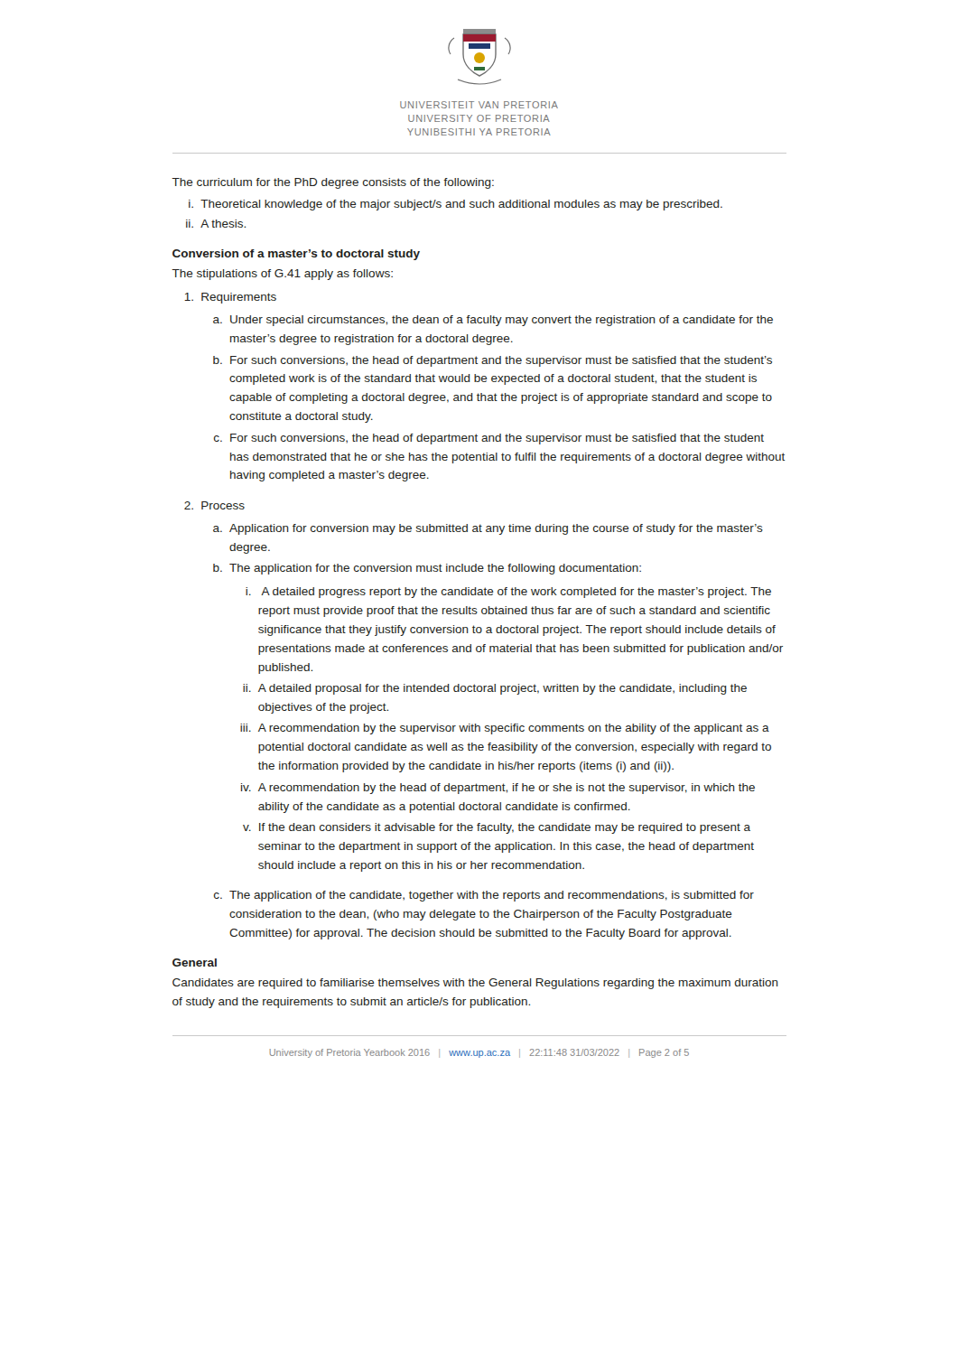UNIVERSITEIT VAN PRETORIA
UNIVERSITY OF PRETORIA
YUNIBESITHI YA PRETORIA
The curriculum for the PhD degree consists of the following:
Theoretical knowledge of the major subject/s and such additional modules as may be prescribed.
A thesis.
Conversion of a master’s to doctoral study
The stipulations of G.41 apply as follows:
Requirements
Under special circumstances, the dean of a faculty may convert the registration of a candidate for the master’s degree to registration for a doctoral degree.
For such conversions, the head of department and the supervisor must be satisfied that the student’s completed work is of the standard that would be expected of a doctoral student, that the student is capable of completing a doctoral degree, and that the project is of appropriate standard and scope to constitute a doctoral study.
For such conversions, the head of department and the supervisor must be satisfied that the student has demonstrated that he or she has the potential to fulfil the requirements of a doctoral degree without having completed a master’s degree.
Process
Application for conversion may be submitted at any time during the course of study for the master’s degree.
The application for the conversion must include the following documentation:
A detailed progress report by the candidate of the work completed for the master’s project. The report must provide proof that the results obtained thus far are of such a standard and scientific significance that they justify conversion to a doctoral project. The report should include details of presentations made at conferences and of material that has been submitted for publication and/or published.
A detailed proposal for the intended doctoral project, written by the candidate, including the objectives of the project.
A recommendation by the supervisor with specific comments on the ability of the applicant as a potential doctoral candidate as well as the feasibility of the conversion, especially with regard to the information provided by the candidate in his/her reports (items (i) and (ii)).
A recommendation by the head of department, if he or she is not the supervisor, in which the ability of the candidate as a potential doctoral candidate is confirmed.
If the dean considers it advisable for the faculty, the candidate may be required to present a seminar to the department in support of the application. In this case, the head of department should include a report on this in his or her recommendation.
The application of the candidate, together with the reports and recommendations, is submitted for consideration to the dean, (who may delegate to the Chairperson of the Faculty Postgraduate Committee) for approval. The decision should be submitted to the Faculty Board for approval.
General
Candidates are required to familiarise themselves with the General Regulations regarding the maximum duration of study and the requirements to submit an article/s for publication.
University of Pretoria Yearbook 2016 | www.up.ac.za | 22:11:48 31/03/2022 | Page 2 of 5